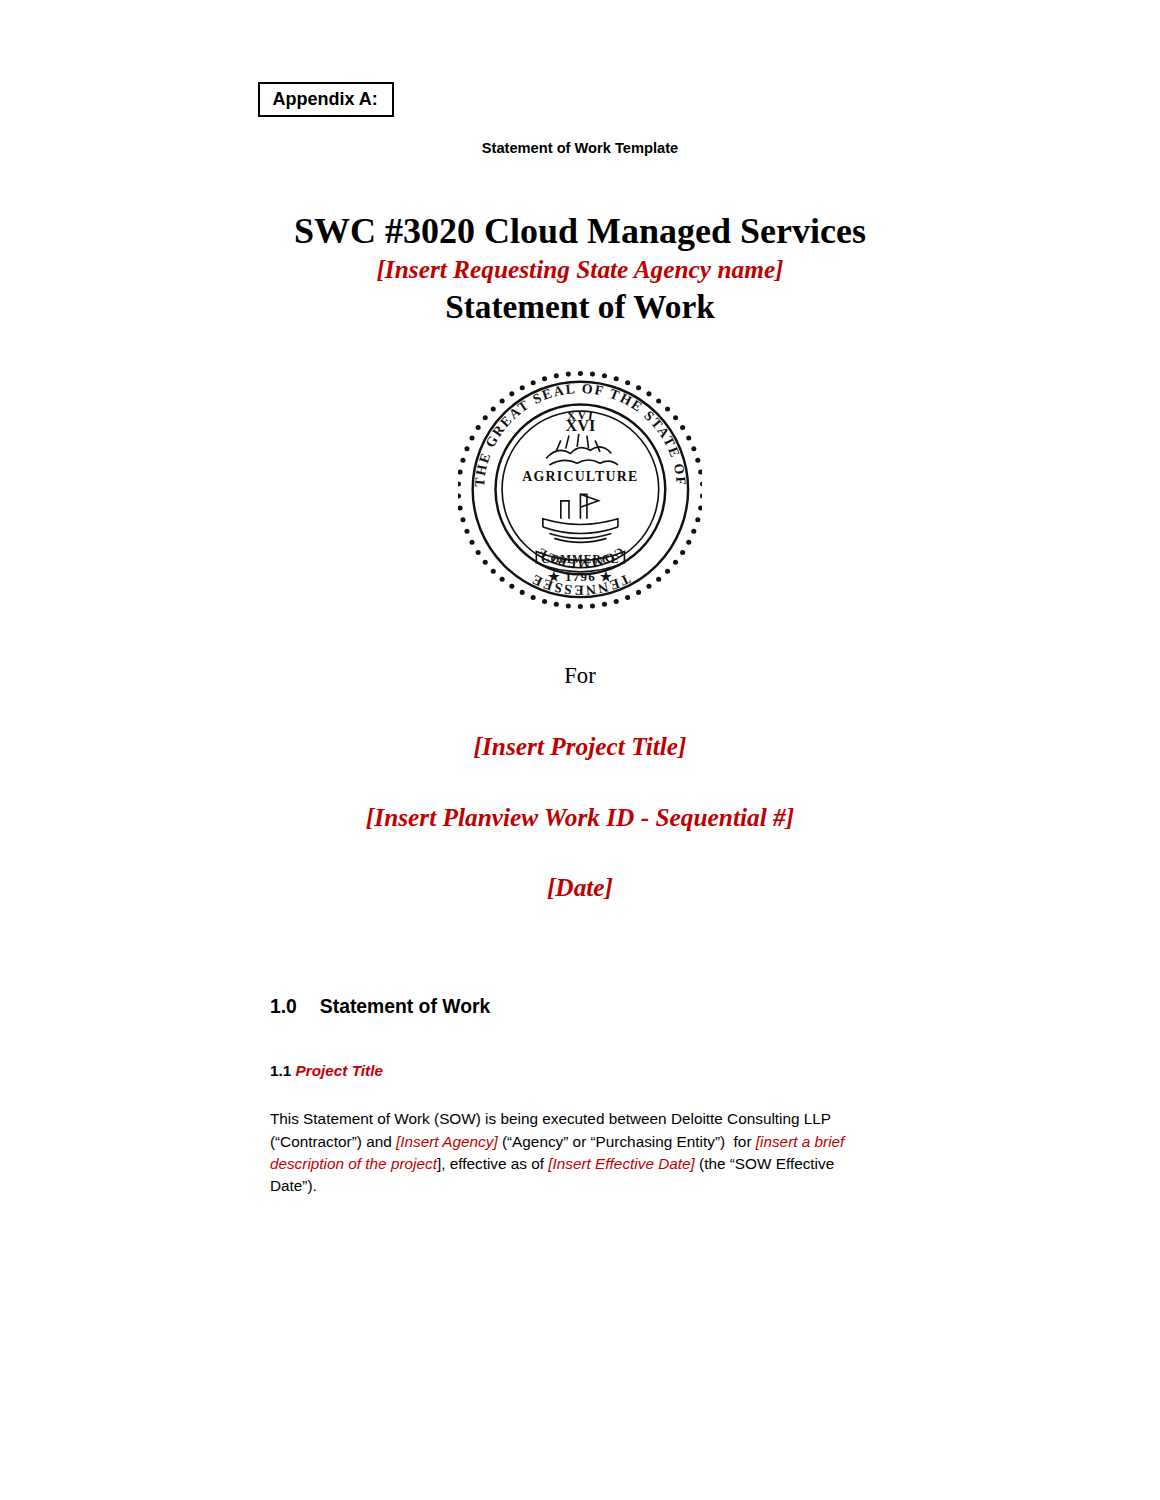Appendix A:
Statement of Work Template
SWC #3020 Cloud Managed Services
[Insert Requesting State Agency name]
Statement of Work
THE GREAT SEAL OF THE STATE OF TENNESSEE XVI COMMERCE XVI AGRICULTURE COMMERCE 1796 ★ ★
For
[Insert Project Title]
[Insert Planview Work ID - Sequential #]
[Date]
1.0 Statement of Work
1.1 Project Title
This Statement of Work (SOW) is being executed between Deloitte Consulting LLP (“Contractor”) and [Insert Agency] (“Agency” or “Purchasing Entity”) for [insert a brief description of the project], effective as of [Insert Effective Date] (the “SOW Effective Date”).